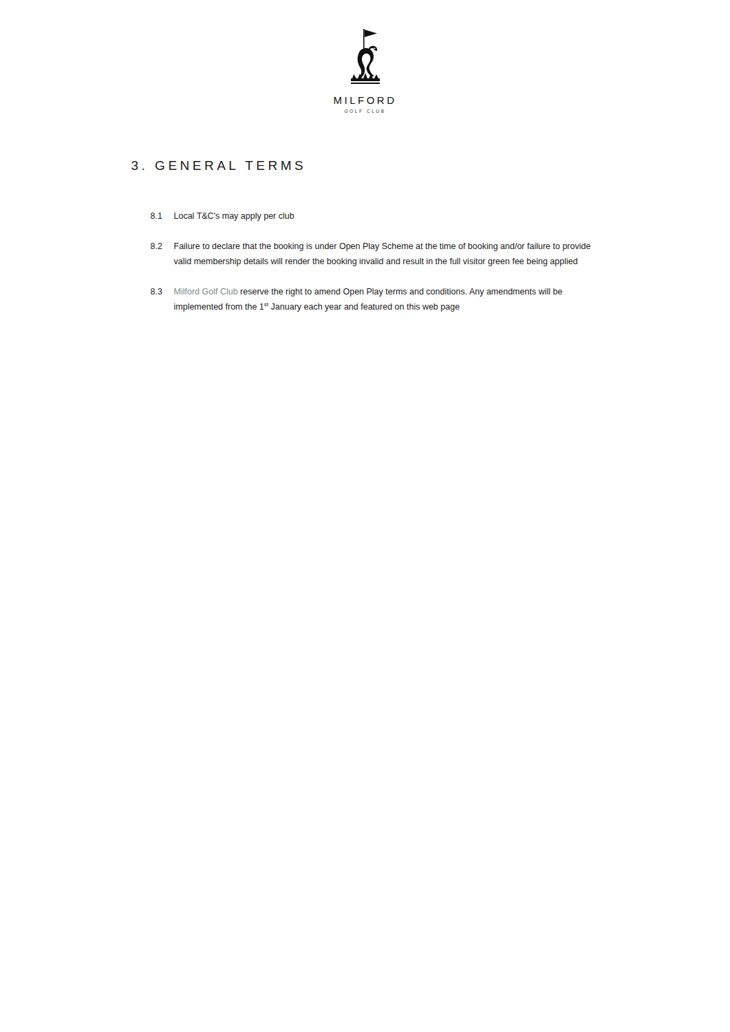MILFORD
GOLF CLUB
3. General Terms
8.1 Local T&C's may apply per club
8.2 Failure to declare that the booking is under Open Play Scheme at the time of booking and/or failure to provide valid membership details will render the booking invalid and result in the full visitor green fee being applied
8.3 Milford Golf Club reserve the right to amend Open Play terms and conditions. Any amendments will be implemented from the 1st January each year and featured on this web page